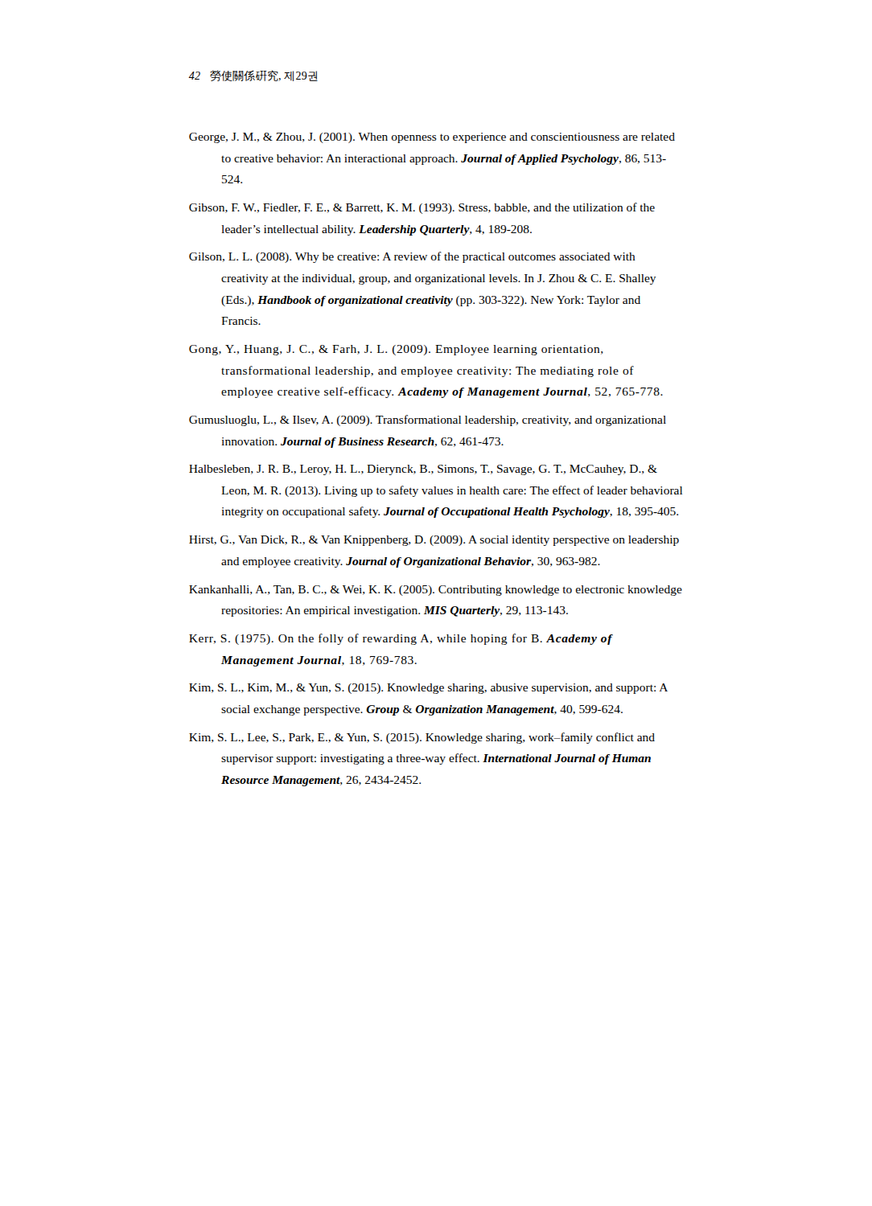42 勞使關係硏究, 제29권
George, J. M., & Zhou, J. (2001). When openness to experience and conscientiousness are related to creative behavior: An interactional approach. Journal of Applied Psychology, 86, 513-524.
Gibson, F. W., Fiedler, F. E., & Barrett, K. M. (1993). Stress, babble, and the utilization of the leader’s intellectual ability. Leadership Quarterly, 4, 189-208.
Gilson, L. L. (2008). Why be creative: A review of the practical outcomes associated with creativity at the individual, group, and organizational levels. In J. Zhou & C. E. Shalley (Eds.), Handbook of organizational creativity (pp. 303-322). New York: Taylor and Francis.
Gong, Y., Huang, J. C., & Farh, J. L. (2009). Employee learning orientation, transformational leadership, and employee creativity: The mediating role of employee creative self-efficacy. Academy of Management Journal, 52, 765-778.
Gumusluoglu, L., & Ilsev, A. (2009). Transformational leadership, creativity, and organizational innovation. Journal of Business Research, 62, 461-473.
Halbesleben, J. R. B., Leroy, H. L., Dierynck, B., Simons, T., Savage, G. T., McCauhey, D., & Leon, M. R. (2013). Living up to safety values in health care: The effect of leader behavioral integrity on occupational safety. Journal of Occupational Health Psychology, 18, 395-405.
Hirst, G., Van Dick, R., & Van Knippenberg, D. (2009). A social identity perspective on leadership and employee creativity. Journal of Organizational Behavior, 30, 963-982.
Kankanhalli, A., Tan, B. C., & Wei, K. K. (2005). Contributing knowledge to electronic knowledge repositories: An empirical investigation. MIS Quarterly, 29, 113-143.
Kerr, S. (1975). On the folly of rewarding A, while hoping for B. Academy of Management Journal, 18, 769-783.
Kim, S. L., Kim, M., & Yun, S. (2015). Knowledge sharing, abusive supervision, and support: A social exchange perspective. Group & Organization Management, 40, 599-624.
Kim, S. L., Lee, S., Park, E., & Yun, S. (2015). Knowledge sharing, work–family conflict and supervisor support: investigating a three-way effect. International Journal of Human Resource Management, 26, 2434-2452.